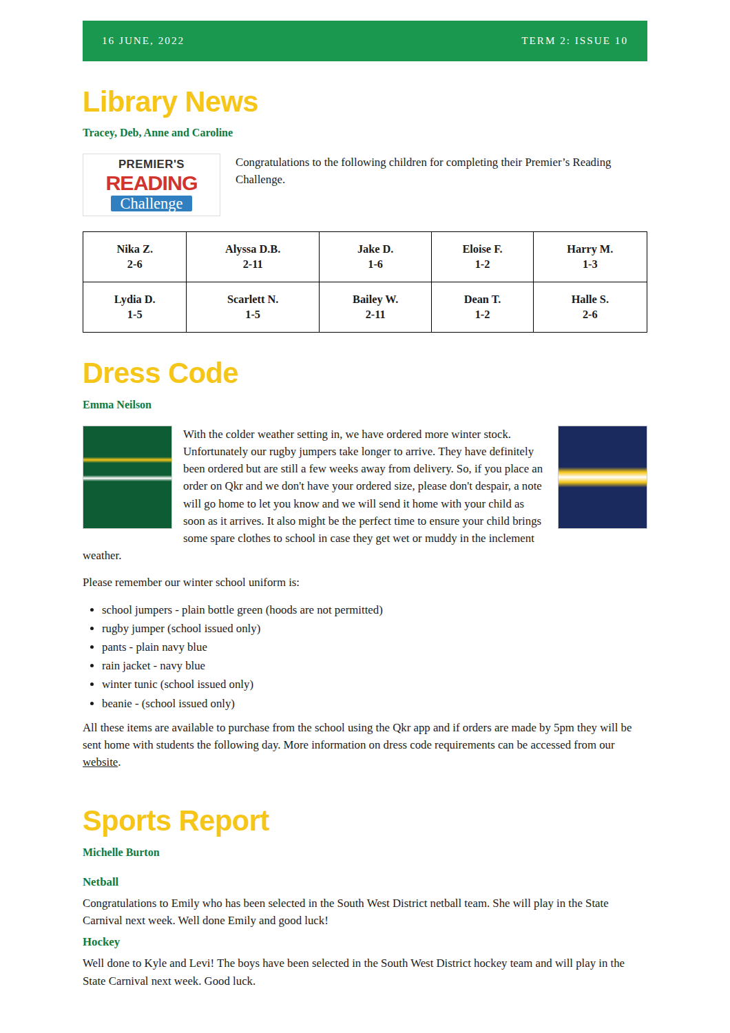16 June, 2022 Term 2: Issue 10
Library News
Tracey, Deb, Anne and Caroline
PREMIER'S READING Challenge
Congratulations to the following children for completing their Premier’s Reading Challenge.
| Nika Z. 2-6 | Alyssa D.B. 2-11 | Jake D. 1-6 | Eloise F. 1-2 | Harry M. 1-3 |
| Lydia D. 1-5 | Scarlett N. 1-5 | Bailey W. 2-11 | Dean T. 1-2 | Halle S. 2-6 |
Dress Code
Emma Neilson
With the colder weather setting in, we have ordered more winter stock. Unfortunately our rugby jumpers take longer to arrive. They have definitely been ordered but are still a few weeks away from delivery. So, if you place an order on Qkr and we don't have your ordered size, please don't despair, a note will go home to let you know and we will send it home with your child as soon as it arrives. It also might be the perfect time to ensure your child brings some spare clothes to school in case they get wet or muddy in the inclement weather.
Please remember our winter school uniform is:
school jumpers - plain bottle green (hoods are not permitted)
rugby jumper (school issued only)
pants - plain navy blue
rain jacket - navy blue
winter tunic (school issued only)
beanie - (school issued only)
All these items are available to purchase from the school using the Qkr app and if orders are made by 5pm they will be sent home with students the following day. More information on dress code requirements can be accessed from our website.
Sports Report
Michelle Burton
Netball
Congratulations to Emily who has been selected in the South West District netball team. She will play in the State Carnival next week. Well done Emily and good luck!
Hockey
Well done to Kyle and Levi! The boys have been selected in the South West District hockey team and will play in the State Carnival next week. Good luck.